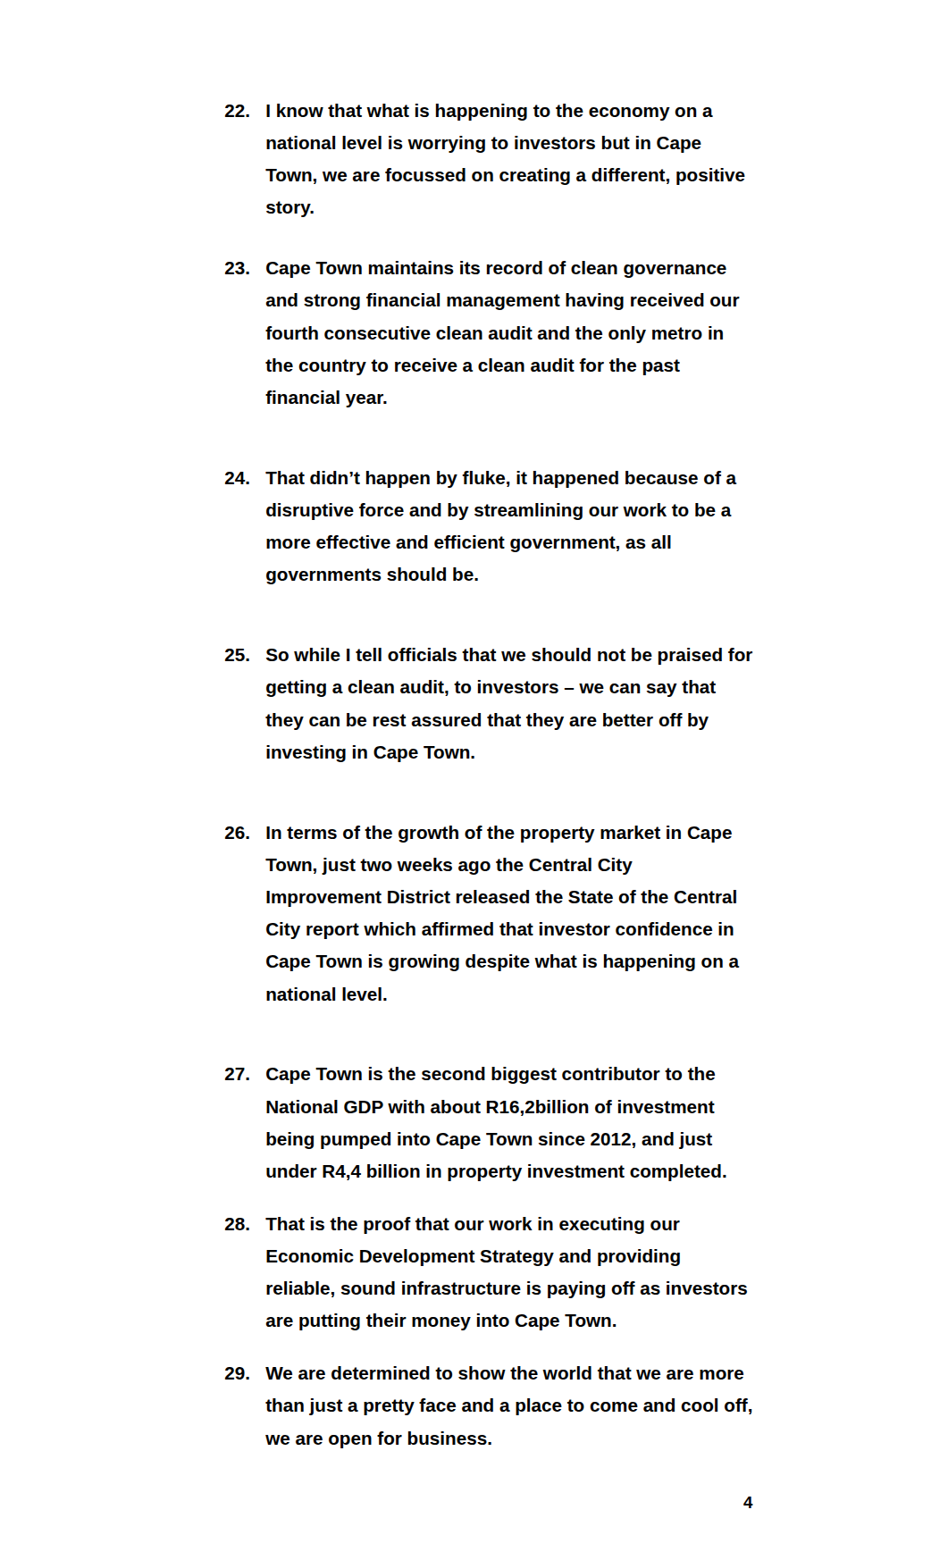I know that what is happening to the economy on a national level is worrying to investors but in Cape Town, we are focussed on creating a different, positive story.
Cape Town maintains its record of clean governance and strong financial management having received our fourth consecutive clean audit and the only metro in the country to receive a clean audit for the past financial year.
That didn’t happen by fluke, it happened because of a disruptive force and by streamlining our work to be a more effective and efficient government, as all governments should be.
So while I tell officials that we should not be praised for getting a clean audit, to investors – we can say that they can be rest assured that they are better off by investing in Cape Town.
In terms of the growth of the property market in Cape Town, just two weeks ago the Central City Improvement District released the State of the Central City report which affirmed that investor confidence in Cape Town is growing despite what is happening on a national level.
Cape Town is the second biggest contributor to the National GDP with about R16,2billion of investment being pumped into Cape Town since 2012, and just under R4,4 billion in property investment completed.
That is the proof that our work in executing our Economic Development Strategy and providing reliable, sound infrastructure is paying off as investors are putting their money into Cape Town.
We are determined to show the world that we are more than just a pretty face and a place to come and cool off, we are open for business.
4